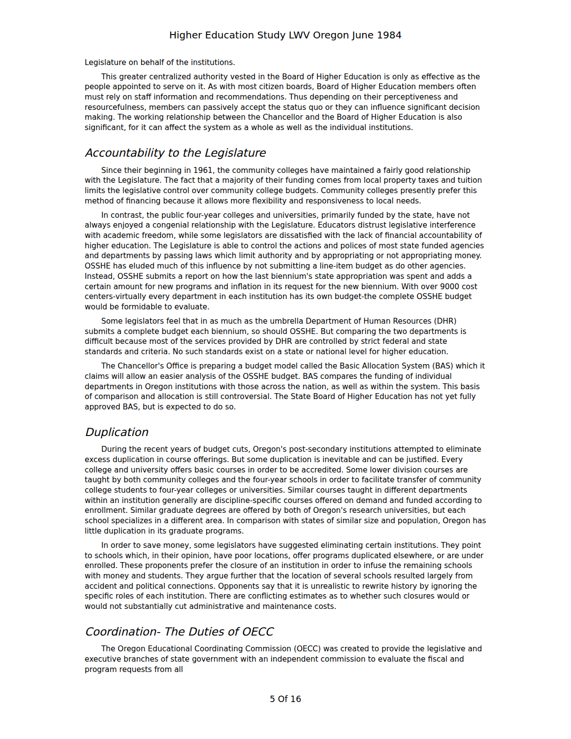Higher Education Study LWV Oregon June 1984
Legislature on behalf of the institutions.
This greater centralized authority vested in the Board of Higher Education is only as effective as the people appointed to serve on it. As with most citizen boards, Board of Higher Education members often must rely on staff information and recommendations. Thus depending on their perceptiveness and resourcefulness, members can passively accept the status quo or they can influence significant decision making. The working relationship between the Chancellor and the Board of Higher Education is also significant, for it can affect the system as a whole as well as the individual institutions.
Accountability to the Legislature
Since their beginning in 1961, the community colleges have maintained a fairly good relationship with the Legislature. The fact that a majority of their funding comes from local property taxes and tuition limits the legislative control over community college budgets. Community colleges presently prefer this method of financing because it allows more flexibility and responsiveness to local needs.
In contrast, the public four-year colleges and universities, primarily funded by the state, have not always enjoyed a congenial relationship with the Legislature. Educators distrust legislative interference with academic freedom, while some legislators are dissatisfied with the lack of financial accountability of higher education. The Legislature is able to control the actions and polices of most state funded agencies and departments by passing laws which limit authority and by appropriating or not appropriating money. OSSHE has eluded much of this influence by not submitting a line-item budget as do other agencies. Instead, OSSHE submits a report on how the last biennium's state appropriation was spent and adds a certain amount for new programs and inflation in its request for the new biennium. With over 9000 cost centers-virtually every department in each institution has its own budget-the complete OSSHE budget would be formidable to evaluate.
Some legislators feel that in as much as the umbrella Department of Human Resources (DHR) submits a complete budget each biennium, so should OSSHE. But comparing the two departments is difficult because most of the services provided by DHR are controlled by strict federal and state standards and criteria. No such standards exist on a state or national level for higher education.
The Chancellor's Office is preparing a budget model called the Basic Allocation System (BAS) which it claims will allow an easier analysis of the OSSHE budget. BAS compares the funding of individual departments in Oregon institutions with those across the nation, as well as within the system. This basis of comparison and allocation is still controversial. The State Board of Higher Education has not yet fully approved BAS, but is expected to do so.
Duplication
During the recent years of budget cuts, Oregon's post-secondary institutions attempted to eliminate excess duplication in course offerings. But some duplication is inevitable and can be justified. Every college and university offers basic courses in order to be accredited. Some lower division courses are taught by both community colleges and the four-year schools in order to facilitate transfer of community college students to four-year colleges or universities. Similar courses taught in different departments within an institution generally are discipline-specific courses offered on demand and funded according to enrollment. Similar graduate degrees are offered by both of Oregon's research universities, but each school specializes in a different area. In comparison with states of similar size and population, Oregon has little duplication in its graduate programs.
In order to save money, some legislators have suggested eliminating certain institutions. They point to schools which, in their opinion, have poor locations, offer programs duplicated elsewhere, or are under enrolled. These proponents prefer the closure of an institution in order to infuse the remaining schools with money and students. They argue further that the location of several schools resulted largely from accident and political connections. Opponents say that it is unrealistic to rewrite history by ignoring the specific roles of each institution. There are conflicting estimates as to whether such closures would or would not substantially cut administrative and maintenance costs.
Coordination- The Duties of OECC
The Oregon Educational Coordinating Commission (OECC) was created to provide the legislative and executive branches of state government with an independent commission to evaluate the fiscal and program requests from all
5 Of 16